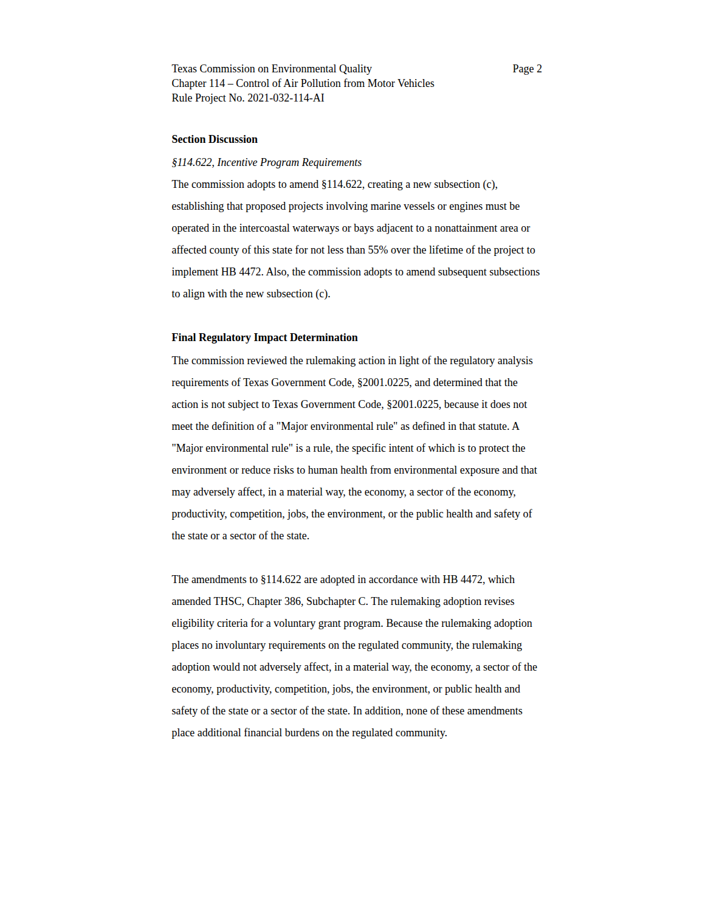Page 2 Texas Commission on Environmental Quality Chapter 114 – Control of Air Pollution from Motor Vehicles Rule Project No. 2021-032-114-AI
Section Discussion
§114.622, Incentive Program Requirements
The commission adopts to amend §114.622, creating a new subsection (c), establishing that proposed projects involving marine vessels or engines must be operated in the intercoastal waterways or bays adjacent to a nonattainment area or affected county of this state for not less than 55% over the lifetime of the project to implement HB 4472. Also, the commission adopts to amend subsequent subsections to align with the new subsection (c).
Final Regulatory Impact Determination
The commission reviewed the rulemaking action in light of the regulatory analysis requirements of Texas Government Code, §2001.0225, and determined that the action is not subject to Texas Government Code, §2001.0225, because it does not meet the definition of a "Major environmental rule" as defined in that statute. A "Major environmental rule" is a rule, the specific intent of which is to protect the environment or reduce risks to human health from environmental exposure and that may adversely affect, in a material way, the economy, a sector of the economy, productivity, competition, jobs, the environment, or the public health and safety of the state or a sector of the state.
The amendments to §114.622 are adopted in accordance with HB 4472, which amended THSC, Chapter 386, Subchapter C. The rulemaking adoption revises eligibility criteria for a voluntary grant program. Because the rulemaking adoption places no involuntary requirements on the regulated community, the rulemaking adoption would not adversely affect, in a material way, the economy, a sector of the economy, productivity, competition, jobs, the environment, or public health and safety of the state or a sector of the state. In addition, none of these amendments place additional financial burdens on the regulated community.